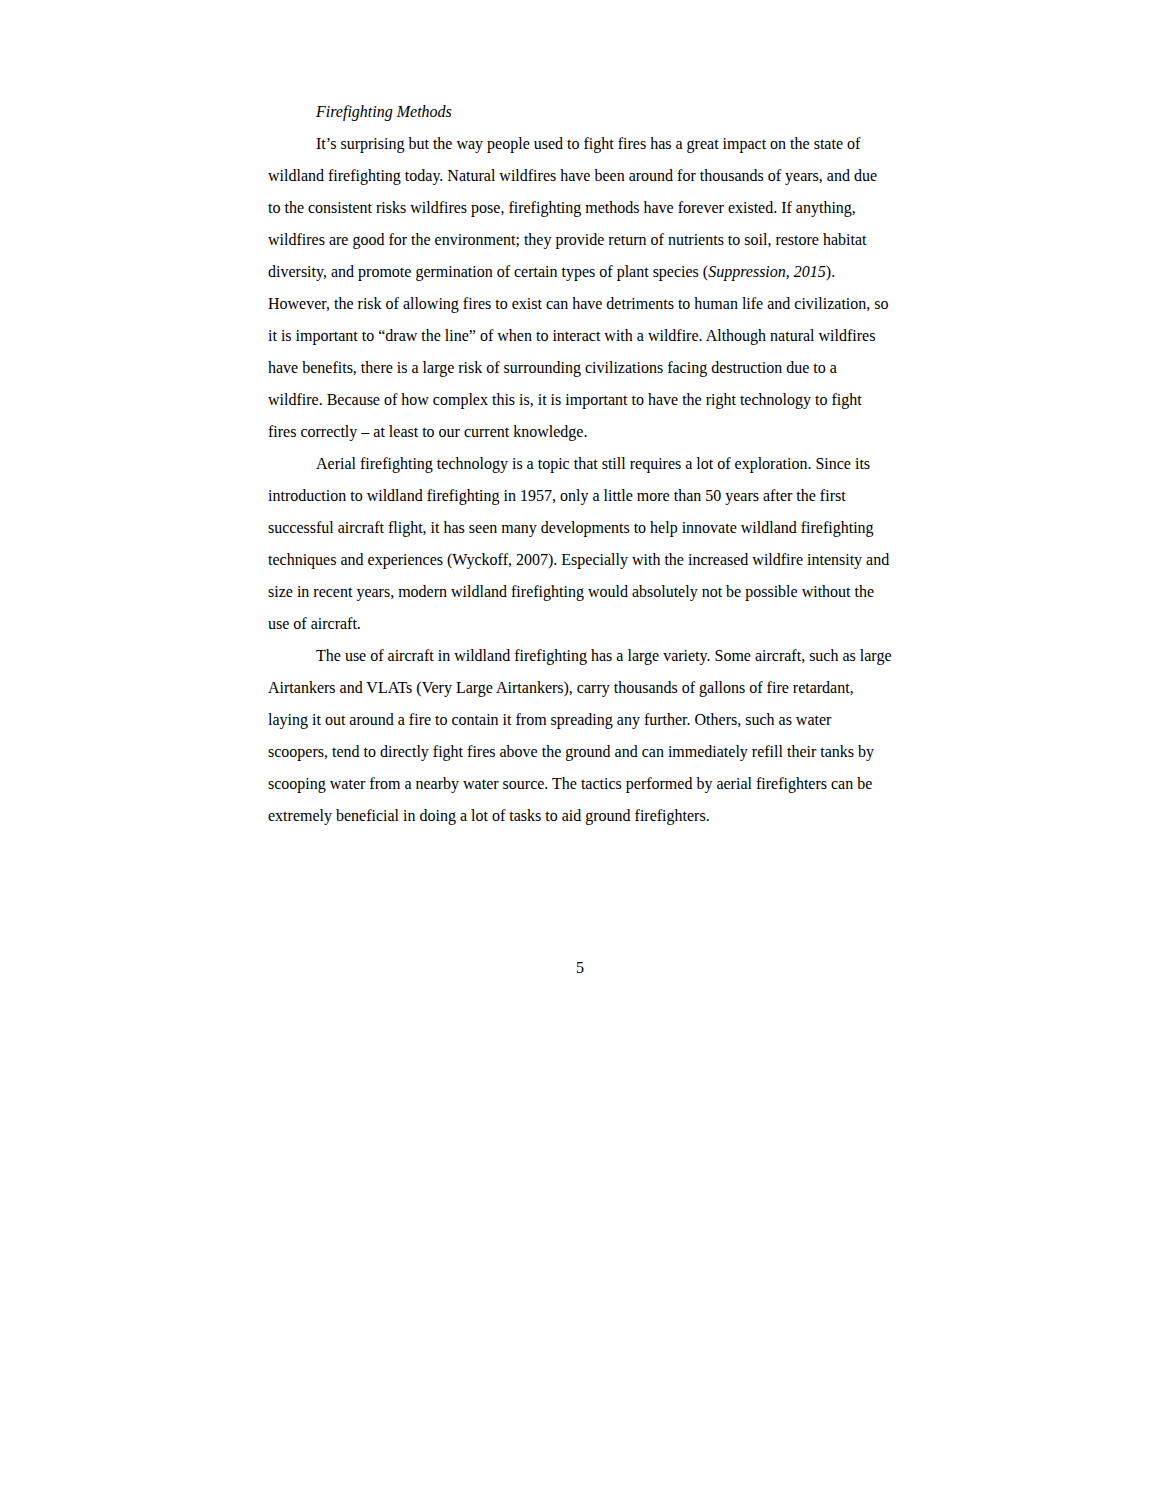Firefighting Methods
It’s surprising but the way people used to fight fires has a great impact on the state of wildland firefighting today. Natural wildfires have been around for thousands of years, and due to the consistent risks wildfires pose, firefighting methods have forever existed. If anything, wildfires are good for the environment; they provide return of nutrients to soil, restore habitat diversity, and promote germination of certain types of plant species (Suppression, 2015). However, the risk of allowing fires to exist can have detriments to human life and civilization, so it is important to “draw the line” of when to interact with a wildfire. Although natural wildfires have benefits, there is a large risk of surrounding civilizations facing destruction due to a wildfire. Because of how complex this is, it is important to have the right technology to fight fires correctly – at least to our current knowledge.
Aerial firefighting technology is a topic that still requires a lot of exploration. Since its introduction to wildland firefighting in 1957, only a little more than 50 years after the first successful aircraft flight, it has seen many developments to help innovate wildland firefighting techniques and experiences (Wyckoff, 2007). Especially with the increased wildfire intensity and size in recent years, modern wildland firefighting would absolutely not be possible without the use of aircraft.
The use of aircraft in wildland firefighting has a large variety. Some aircraft, such as large Airtankers and VLATs (Very Large Airtankers), carry thousands of gallons of fire retardant, laying it out around a fire to contain it from spreading any further. Others, such as water scoopers, tend to directly fight fires above the ground and can immediately refill their tanks by scooping water from a nearby water source. The tactics performed by aerial firefighters can be extremely beneficial in doing a lot of tasks to aid ground firefighters.
5